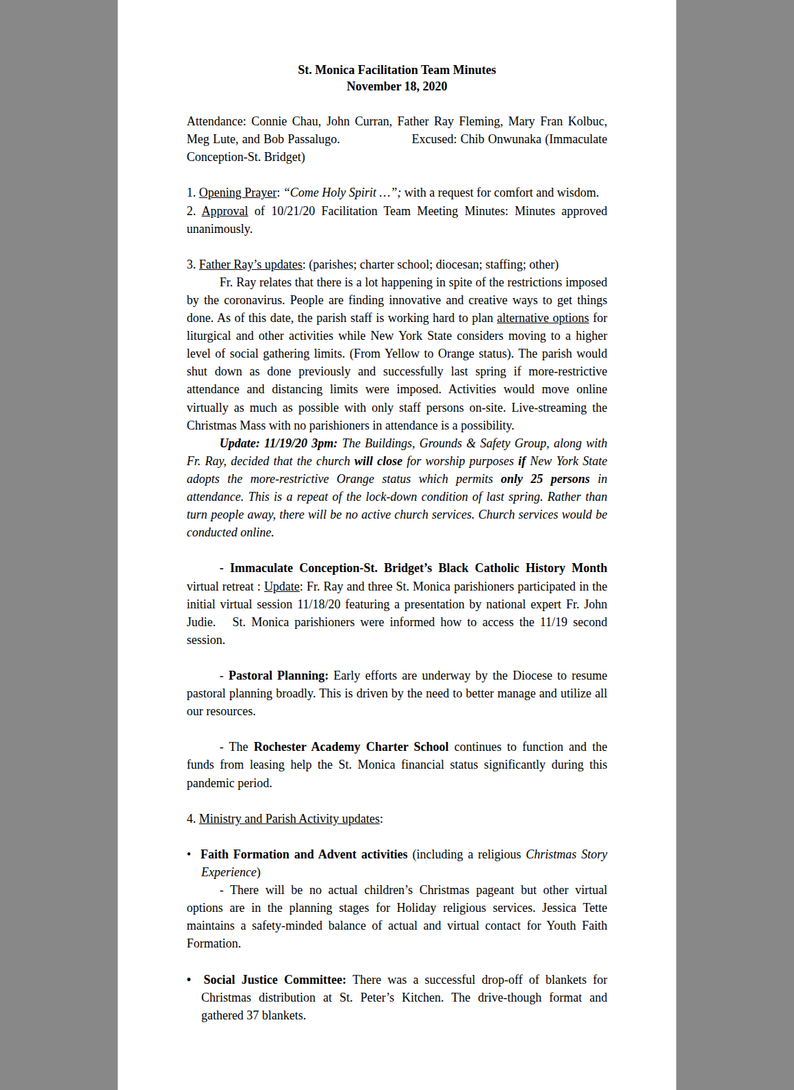St. Monica Facilitation Team MinutesNovember 18, 2020
Attendance: Connie Chau, John Curran, Father Ray Fleming, Mary Fran Kolbuc, Meg Lute, and Bob Passalugo. Excused: Chib Onwunaka (Immaculate Conception-St. Bridget)
1. Opening Prayer: “Come Holy Spirit …”; with a request for comfort and wisdom.
2. Approval of 10/21/20 Facilitation Team Meeting Minutes: Minutes approved unanimously.
3. Father Ray’s updates: (parishes; charter school; diocesan; staffing; other)
Fr. Ray relates that there is a lot happening in spite of the restrictions imposed by the coronavirus. People are finding innovative and creative ways to get things done. As of this date, the parish staff is working hard to plan alternative options for liturgical and other activities while New York State considers moving to a higher level of social gathering limits. (From Yellow to Orange status). The parish would shut down as done previously and successfully last spring if more-restrictive attendance and distancing limits were imposed. Activities would move online virtually as much as possible with only staff persons on-site. Live-streaming the Christmas Mass with no parishioners in attendance is a possibility.
Update: 11/19/20 3pm: The Buildings, Grounds & Safety Group, along with Fr. Ray, decided that the church will close for worship purposes if New York State adopts the more-restrictive Orange status which permits only 25 persons in attendance. This is a repeat of the lock-down condition of last spring. Rather than turn people away, there will be no active church services. Church services would be conducted online.
- Immaculate Conception-St. Bridget’s Black Catholic History Month virtual retreat : Update: Fr. Ray and three St. Monica parishioners participated in the initial virtual session 11/18/20 featuring a presentation by national expert Fr. John Judie. St. Monica parishioners were informed how to access the 11/19 second session.
- Pastoral Planning: Early efforts are underway by the Diocese to resume pastoral planning broadly. This is driven by the need to better manage and utilize all our resources.
- The Rochester Academy Charter School continues to function and the funds from leasing help the St. Monica financial status significantly during this pandemic period.
4. Ministry and Parish Activity updates:
• Faith Formation and Advent activities (including a religious Christmas Story Experience)
- There will be no actual children’s Christmas pageant but other virtual options are in the planning stages for Holiday religious services. Jessica Tette maintains a safety-minded balance of actual and virtual contact for Youth Faith Formation.
• Social Justice Committee: There was a successful drop-off of blankets for Christmas distribution at St. Peter’s Kitchen. The drive-though format and gathered 37 blankets.